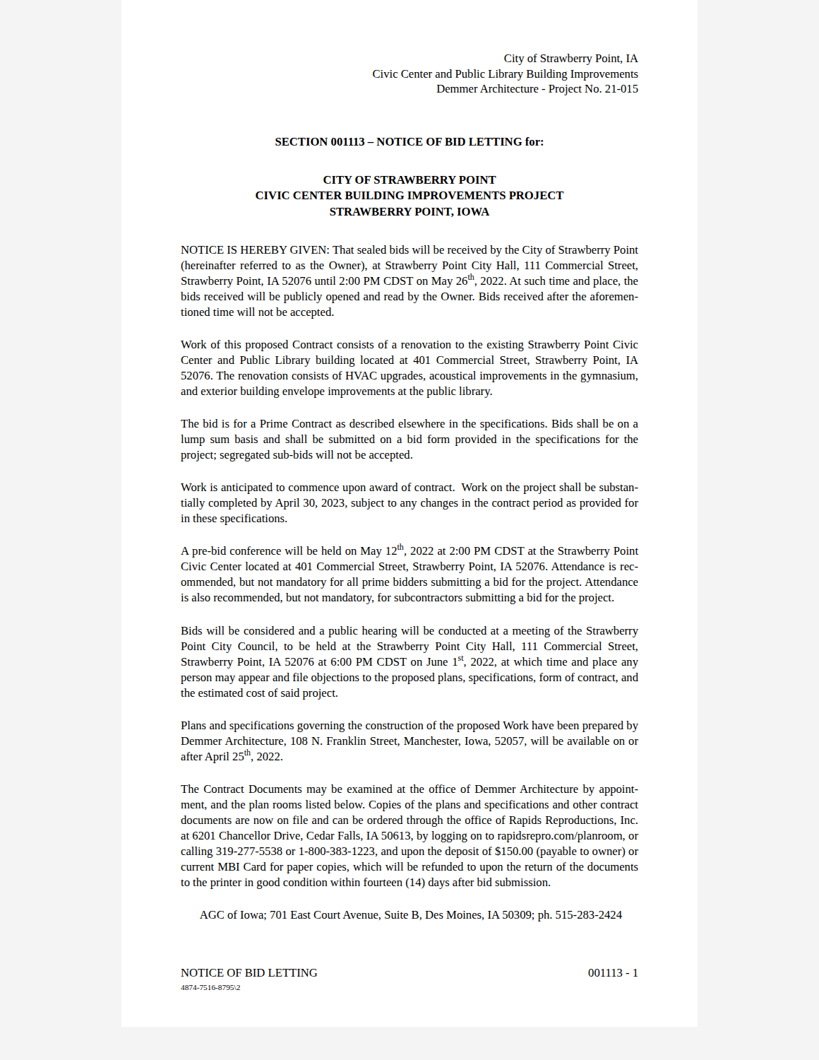City of Strawberry Point, IA
Civic Center and Public Library Building Improvements
Demmer Architecture - Project No. 21-015
SECTION 001113 – NOTICE OF BID LETTING for:
CITY OF STRAWBERRY POINT CIVIC CENTER BUILDING IMPROVEMENTS PROJECT STRAWBERRY POINT, IOWA
NOTICE IS HEREBY GIVEN: That sealed bids will be received by the City of Strawberry Point (hereinafter referred to as the Owner), at Strawberry Point City Hall, 111 Commercial Street, Strawberry Point, IA 52076 until 2:00 PM CDST on May 26th, 2022. At such time and place, the bids received will be publicly opened and read by the Owner. Bids received after the aforementioned time will not be accepted.
Work of this proposed Contract consists of a renovation to the existing Strawberry Point Civic Center and Public Library building located at 401 Commercial Street, Strawberry Point, IA 52076. The renovation consists of HVAC upgrades, acoustical improvements in the gymnasium, and exterior building envelope improvements at the public library.
The bid is for a Prime Contract as described elsewhere in the specifications. Bids shall be on a lump sum basis and shall be submitted on a bid form provided in the specifications for the project; segregated sub-bids will not be accepted.
Work is anticipated to commence upon award of contract. Work on the project shall be substantially completed by April 30, 2023, subject to any changes in the contract period as provided for in these specifications.
A pre-bid conference will be held on May 12th, 2022 at 2:00 PM CDST at the Strawberry Point Civic Center located at 401 Commercial Street, Strawberry Point, IA 52076. Attendance is recommended, but not mandatory for all prime bidders submitting a bid for the project. Attendance is also recommended, but not mandatory, for subcontractors submitting a bid for the project.
Bids will be considered and a public hearing will be conducted at a meeting of the Strawberry Point City Council, to be held at the Strawberry Point City Hall, 111 Commercial Street, Strawberry Point, IA 52076 at 6:00 PM CDST on June 1st, 2022, at which time and place any person may appear and file objections to the proposed plans, specifications, form of contract, and the estimated cost of said project.
Plans and specifications governing the construction of the proposed Work have been prepared by Demmer Architecture, 108 N. Franklin Street, Manchester, Iowa, 52057, will be available on or after April 25th, 2022.
The Contract Documents may be examined at the office of Demmer Architecture by appointment, and the plan rooms listed below. Copies of the plans and specifications and other contract documents are now on file and can be ordered through the office of Rapids Reproductions, Inc. at 6201 Chancellor Drive, Cedar Falls, IA 50613, by logging on to rapidsrepro.com/planroom, or calling 319-277-5538 or 1-800-383-1223, and upon the deposit of $150.00 (payable to owner) or current MBI Card for paper copies, which will be refunded to upon the return of the documents to the printer in good condition within fourteen (14) days after bid submission.
AGC of Iowa; 701 East Court Avenue, Suite B, Des Moines, IA 50309; ph. 515-283-2424
NOTICE OF BID LETTING 4874-7516-8795\2
001113 - 1